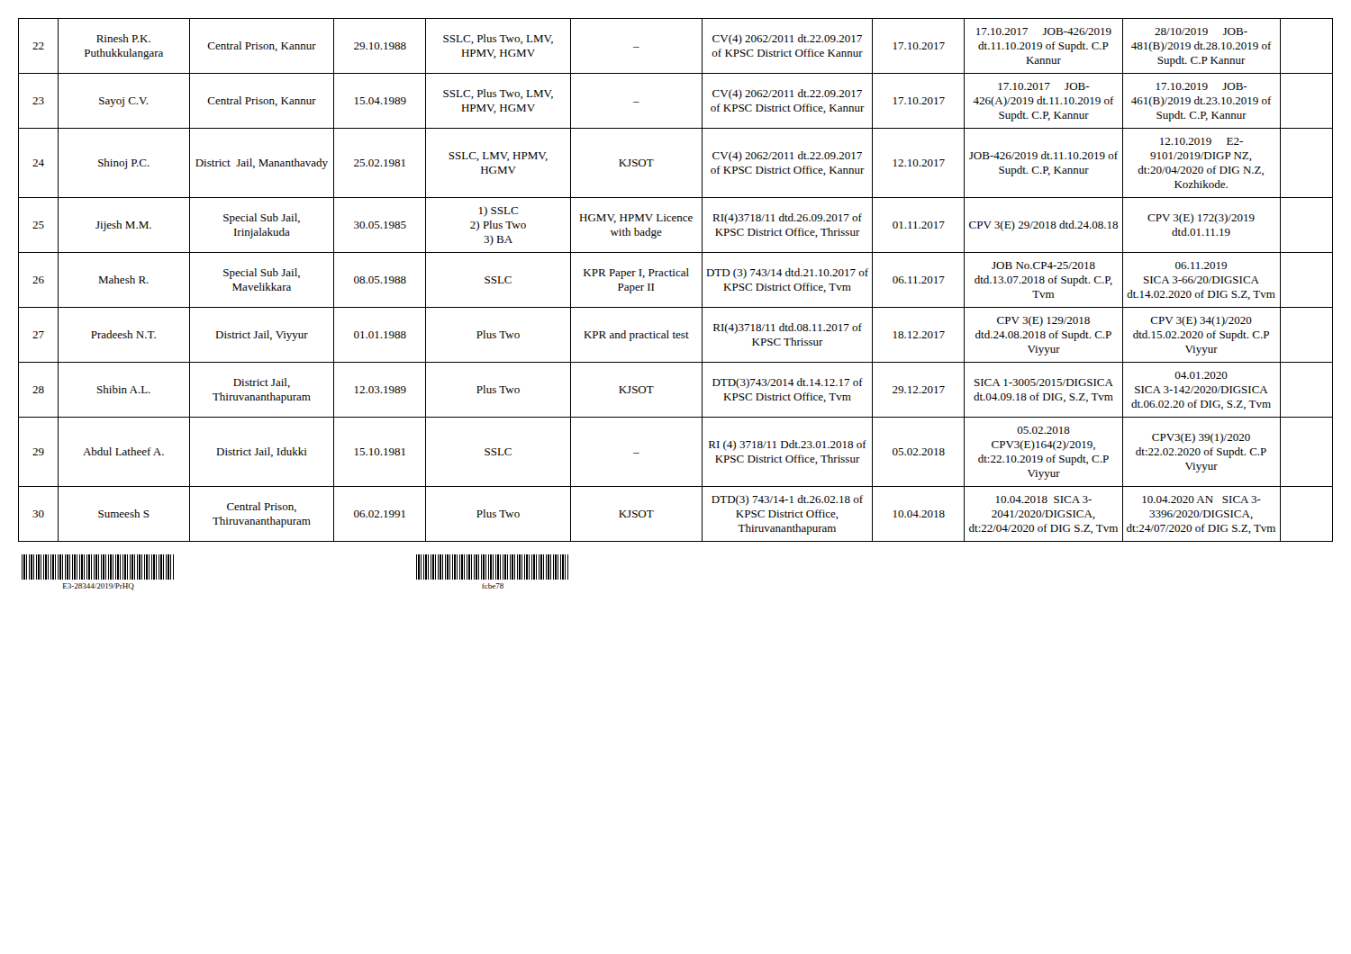| 22 | Rinesh P.K. Puthukkulangara | Central Prison, Kannur | 29.10.1988 | SSLC, Plus Two, LMV, HPMV, HGMV | – | CV(4) 2062/2011 dt.22.09.2017 of KPSC District Office Kannur | 17.10.2017 | 17.10.2017 JOB-426/2019 dt.11.10.2019 of Supdt. C.P Kannur | 28/10/2019 JOB-481(B)/2019 dt.28.10.2019 of Supdt. C.P Kannur | |
| 23 | Sayoj C.V. | Central Prison, Kannur | 15.04.1989 | SSLC, Plus Two, LMV, HPMV, HGMV | – | CV(4) 2062/2011 dt.22.09.2017 of KPSC District Office, Kannur | 17.10.2017 | 17.10.2017 JOB-426(A)/2019 dt.11.10.2019 of Supdt. C.P, Kannur | 17.10.2019 JOB-461(B)/2019 dt.23.10.2019 of Supdt. C.P, Kannur | |
| 24 | Shinoj P.C. | District Jail, Mananthavady | 25.02.1981 | SSLC, LMV, HPMV, HGMV | KJSOT | CV(4) 2062/2011 dt.22.09.2017 of KPSC District Office, Kannur | 12.10.2017 | JOB-426/2019 dt.11.10.2019 of Supdt. C.P, Kannur | 12.10.2019 E2-9101/2019/DIGP NZ, dt:20/04/2020 of DIG N.Z, Kozhikode. | |
| 25 | Jijesh M.M. | Special Sub Jail, Irinjalakuda | 30.05.1985 | 1) SSLC 2) Plus Two 3) BA | HGMV, HPMV Licence with badge | RI(4)3718/11 dtd.26.09.2017 of KPSC District Office, Thrissur | 01.11.2017 | CPV 3(E) 29/2018 dtd.24.08.18 | CPV 3(E) 172(3)/2019 dtd.01.11.19 | |
| 26 | Mahesh R. | Special Sub Jail, Mavelikkara | 08.05.1988 | SSLC | KPR Paper I, Practical Paper II | DTD (3) 743/14 dtd.21.10.2017 of KPSC District Office, Tvm | 06.11.2017 | JOB No.CP4-25/2018 dtd.13.07.2018 of Supdt. C.P, Tvm | 06.11.2019 SICA 3-66/20/DIGSICA dt.14.02.2020 of DIG S.Z, Tvm | |
| 27 | Pradeesh N.T. | District Jail, Viyyur | 01.01.1988 | Plus Two | KPR and practical test | RI(4)3718/11 dtd.08.11.2017 of KPSC Thrissur | 18.12.2017 | CPV 3(E) 129/2018 dtd.24.08.2018 of Supdt. C.P Viyyur | CPV 3(E) 34(1)/2020 dtd.15.02.2020 of Supdt. C.P Viyyur | |
| 28 | Shibin A.L. | District Jail, Thiruvananthapuram | 12.03.1989 | Plus Two | KJSOT | DTD(3)743/2014 dt.14.12.17 of KPSC District Office, Tvm | 29.12.2017 | SICA 1-3005/2015/DIGSICA dt.04.09.18 of DIG, S.Z, Tvm | 04.01.2020 SICA 3-142/2020/DIGSICA dt.06.02.20 of DIG, S.Z, Tvm | |
| 29 | Abdul Latheef A. | District Jail, Idukki | 15.10.1981 | SSLC | – | RI (4) 3718/11 Ddt.23.01.2018 of KPSC District Office, Thrissur | 05.02.2018 | 05.02.2018 CPV3(E)164(2)/2019, dt:22.10.2019 of Supdt, C.P Viyyur | CPV3(E) 39(1)/2020 dt:22.02.2020 of Supdt. C.P Viyyur | |
| 30 | Sumeesh S | Central Prison, Thiruvananthapuram | 06.02.1991 | Plus Two | KJSOT | DTD(3) 743/14-1 dt.26.02.18 of KPSC District Office, Thiruvananthapuram | 10.04.2018 | 10.04.2018 SICA 3-2041/2020/DIGSICA, dt:22/04/2020 of DIG S.Z, Tvm | 10.04.2020 AN SICA 3-3396/2020/DIGSICA, dt:24/07/2020 of DIG S.Z, Tvm | |
| E3-28344/2019/PrHQ | fcbe78 | |